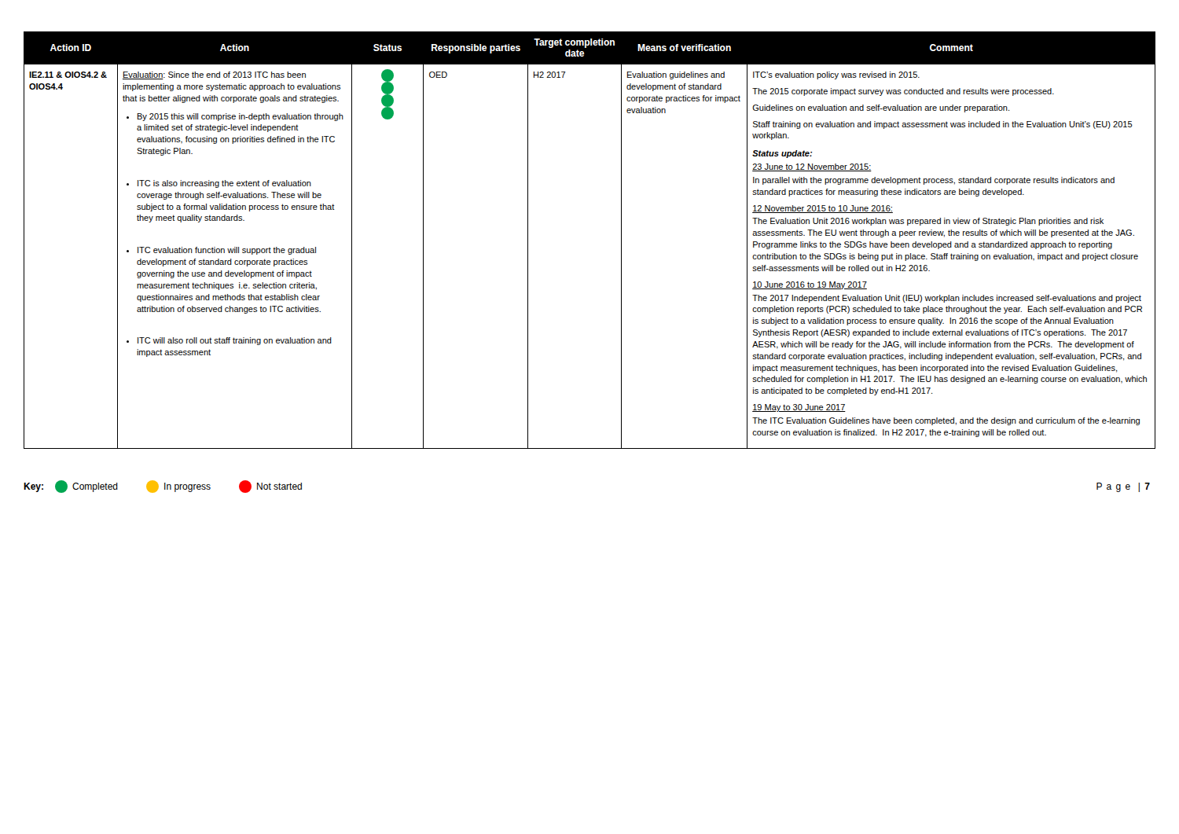| Action ID | Action | Status | Responsible parties | Target completion date | Means of verification | Comment |
| --- | --- | --- | --- | --- | --- | --- |
| IE2.11 & OIOS4.2 & OIOS4.4 | Evaluation : Since the end of 2013 ITC has been implementing a more systematic approach to evaluations that is better aligned with corporate goals and strategies. By 2015 this will comprise in-depth evaluation through a limited set of strategic-level independent evaluations, focusing on priorities defined in the ITC Strategic Plan. ITC is also increasing the extent of evaluation coverage through self-evaluations. These will be subject to a formal validation process to ensure that they meet quality standards. ITC evaluation function will support the gradual development of standard corporate practices governing the use and development of impact measurement techniques i.e. selection criteria, questionnaires and methods that establish clear attribution of observed changes to ITC activities. ITC will also roll out staff training on evaluation and impact assessment | | OED | H2 2017 | Evaluation guidelines and development of standard corporate practices for impact evaluation | ITC’s evaluation policy was revised in 2015. The 2015 corporate impact survey was conducted and results were processed. Guidelines on evaluation and self-evaluation are under preparation. Staff training on evaluation and impact assessment was included in the Evaluation Unit’s (EU) 2015 workplan. Status update: 23 June to 12 November 2015: In parallel with the programme development process, standard corporate results indicators and standard practices for measuring these indicators are being developed. 12 November 2015 to 10 June 2016: The Evaluation Unit 2016 workplan was prepared in view of Strategic Plan priorities and risk assessments. The EU went through a peer review, the results of which will be presented at the JAG. Programme links to the SDGs have been developed and a standardized approach to reporting contribution to the SDGs is being put in place. Staff training on evaluation, impact and project closure self-assessments will be rolled out in H2 2016. 10 June 2016 to 19 May 2017 The 2017 Independent Evaluation Unit (IEU) workplan includes increased self-evaluations and project completion reports (PCR) scheduled to take place throughout the year. Each self-evaluation and PCR is subject to a validation process to ensure quality. In 2016 the scope of the Annual Evaluation Synthesis Report (AESR) expanded to include external evaluations of ITC’s operations. The 2017 AESR, which will be ready for the JAG, will include information from the PCRs. The development of standard corporate evaluation practices, including independent evaluation, self-evaluation, PCRs, and impact measurement techniques, has been incorporated into the revised Evaluation Guidelines, scheduled for completion in H1 2017. The IEU has designed an e-learning course on evaluation, which is anticipated to be completed by end-H1 2017. 19 May to 30 June 2017 The ITC Evaluation Guidelines have been completed, and the design and curriculum of the e-learning course on evaluation is finalized. In H2 2017, the e-training will be rolled out. |
Key: Completed In progress Not started P a g e | 7